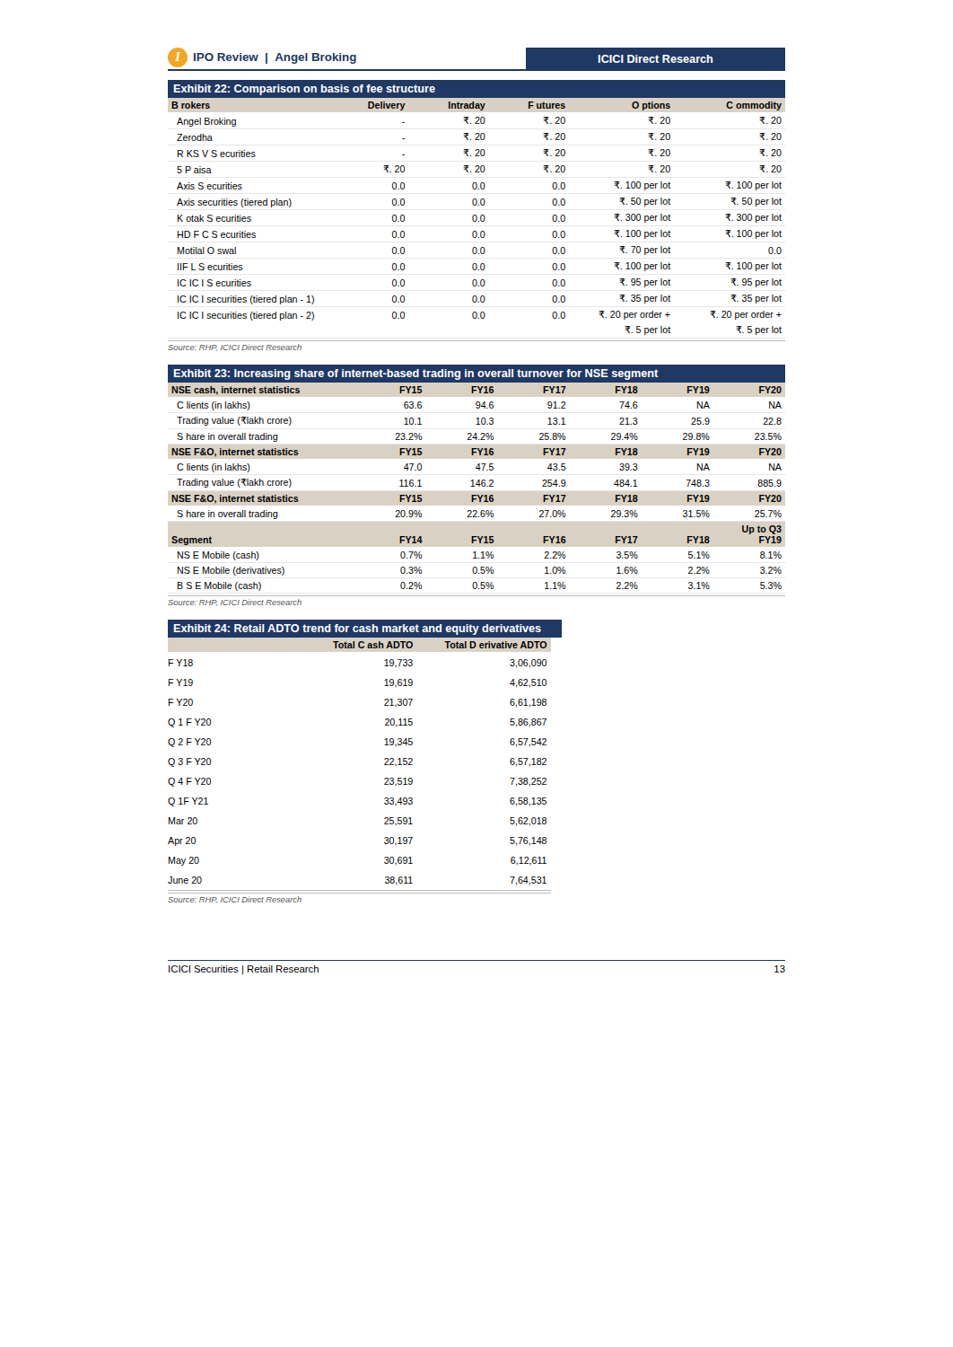I
IPO Review | Angel Broking
ICICI Direct Research
Exhibit 22: Comparison on basis of fee structure
| B rokers | Delivery | Intraday | F utures | O ptions | C ommodity |
| --- | --- | --- | --- | --- | --- |
| Angel Broking | - | ₹ . 20 | ₹ . 20 | ₹ . 20 | ₹ . 20 |
| Zerodha | - | ₹ . 20 | ₹ . 20 | ₹ . 20 | ₹ . 20 |
| R KS V S ecurities | - | ₹ . 20 | ₹ . 20 | ₹ . 20 | ₹ . 20 |
| 5 P aisa | ₹ . 20 | ₹ . 20 | ₹ . 20 | ₹ . 20 | ₹ . 20 |
| Axis S ecurities | 0.0 | 0.0 | 0.0 | ₹ . 100 per lot | ₹ . 100 per lot |
| Axis securities (tiered plan) | 0.0 | 0.0 | 0.0 | ₹ . 50 per lot | ₹ . 50 per lot |
| K otak S ecurities | 0.0 | 0.0 | 0.0 | ₹ . 300 per lot | ₹ . 300 per lot |
| HD F C S ecurities | 0.0 | 0.0 | 0.0 | ₹ . 100 per lot | ₹ . 100 per lot |
| Motilal O swal | 0.0 | 0.0 | 0.0 | ₹ . 70 per lot | 0.0 |
| IIF L S ecurities | 0.0 | 0.0 | 0.0 | ₹ . 100 per lot | ₹ . 100 per lot |
| IC IC I S ecurities | 0.0 | 0.0 | 0.0 | ₹ . 95 per lot | ₹ . 95 per lot |
| IC IC I securities (tiered plan - 1) | 0.0 | 0.0 | 0.0 | ₹ . 35 per lot | ₹ . 35 per lot |
| IC IC I securities (tiered plan - 2) | 0.0 | 0.0 | 0.0 | ₹ . 20 per order + | ₹ . 20 per order + |
| | | | | ₹ . 5 per lot | ₹ . 5 per lot |
Source: RHP, ICICI Direct Research
Exhibit 23: Increasing share of internet-based trading in overall turnover for NSE segment
| NSE cash, internet statistics | FY15 | FY16 | FY17 | FY18 | FY19 | FY20 |
| --- | --- | --- | --- | --- | --- | --- |
| C lients (in lakhs) | 63.6 | 94.6 | 91.2 | 74.6 | NA | NA |
| Trading value ( ₹ lakh crore) | 10.1 | 10.3 | 13.1 | 21.3 | 25.9 | 22.8 |
| S hare in overall trading | 23.2% | 24.2% | 25.8% | 29.4% | 29.8% | 23.5% |
| NSE F&O, internet statistics | FY15 | FY16 | FY17 | FY18 | FY19 | FY20 |
| C lients (in lakhs) | 47.0 | 47.5 | 43.5 | 39.3 | NA | NA |
| Trading value ( ₹ lakh crore) | 116.1 | 146.2 | 254.9 | 484.1 | 748.3 | 885.9 |
| NSE F&O, internet statistics | FY15 | FY16 | FY17 | FY18 | FY19 | FY20 |
| S hare in overall trading | 20.9% | 22.6% | 27.0% | 29.3% | 31.5% | 25.7% |
| Segment | FY14 | FY15 | FY16 | FY17 | FY18 | Up to Q3 FY19 |
| NS E Mobile (cash) | 0.7% | 1.1% | 2.2% | 3.5% | 5.1% | 8.1% |
| NS E Mobile (derivatives) | 0.3% | 0.5% | 1.0% | 1.6% | 2.2% | 3.2% |
| B S E Mobile (cash) | 0.2% | 0.5% | 1.1% | 2.2% | 3.1% | 5.3% |
Source: RHP, ICICI Direct Research
Exhibit 24: Retail ADTO trend for cash market and equity derivatives
| | Total C ash ADTO | Total D erivative ADTO |
| --- | --- | --- |
| F Y18 | 19,733 | 3,06,090 |
| F Y19 | 19,619 | 4,62,510 |
| F Y20 | 21,307 | 6,61,198 |
| Q 1 F Y20 | 20,115 | 5,86,867 |
| Q 2 F Y20 | 19,345 | 6,57,542 |
| Q 3 F Y20 | 22,152 | 6,57,182 |
| Q 4 F Y20 | 23,519 | 7,38,252 |
| Q 1F Y21 | 33,493 | 6,58,135 |
| Mar 20 | 25,591 | 5,62,018 |
| Apr 20 | 30,197 | 5,76,148 |
| May 20 | 30,691 | 6,12,611 |
| June 20 | 38,611 | 7,64,531 |
Source: RHP, ICICI Direct Research
ICICI Securities | Retail Research
13